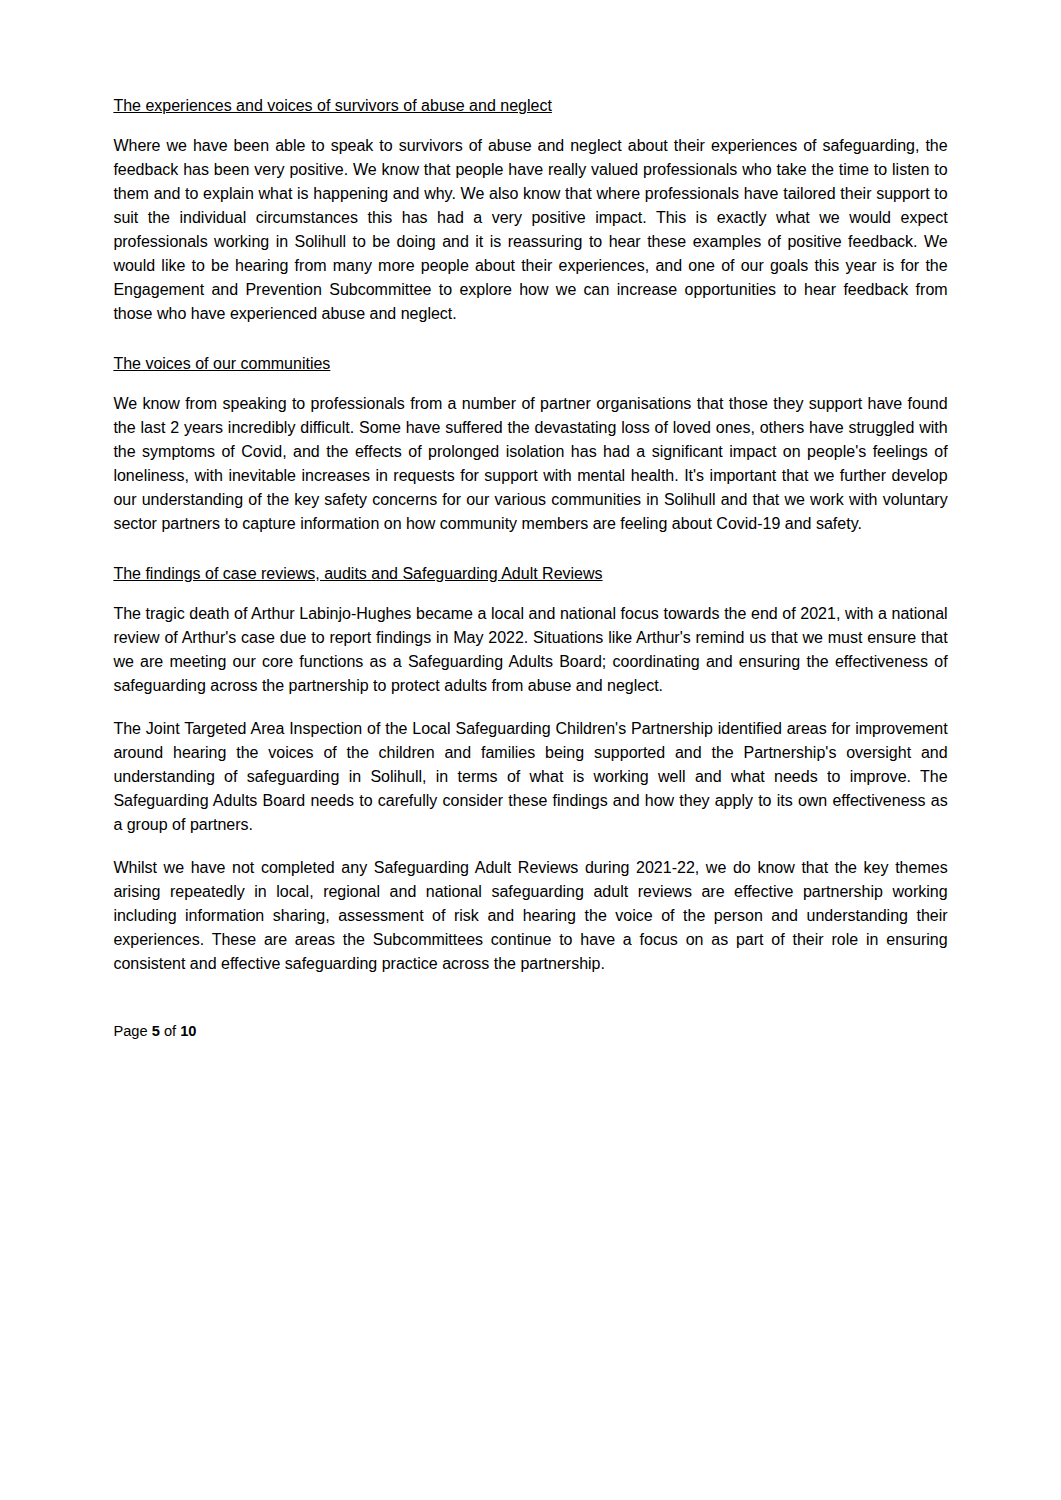The experiences and voices of survivors of abuse and neglect
Where we have been able to speak to survivors of abuse and neglect about their experiences of safeguarding, the feedback has been very positive. We know that people have really valued professionals who take the time to listen to them and to explain what is happening and why. We also know that where professionals have tailored their support to suit the individual circumstances this has had a very positive impact. This is exactly what we would expect professionals working in Solihull to be doing and it is reassuring to hear these examples of positive feedback. We would like to be hearing from many more people about their experiences, and one of our goals this year is for the Engagement and Prevention Subcommittee to explore how we can increase opportunities to hear feedback from those who have experienced abuse and neglect.
The voices of our communities
We know from speaking to professionals from a number of partner organisations that those they support have found the last 2 years incredibly difficult. Some have suffered the devastating loss of loved ones, others have struggled with the symptoms of Covid, and the effects of prolonged isolation has had a significant impact on people's feelings of loneliness, with inevitable increases in requests for support with mental health. It's important that we further develop our understanding of the key safety concerns for our various communities in Solihull and that we work with voluntary sector partners to capture information on how community members are feeling about Covid-19 and safety.
The findings of case reviews, audits and Safeguarding Adult Reviews
The tragic death of Arthur Labinjo-Hughes became a local and national focus towards the end of 2021, with a national review of Arthur's case due to report findings in May 2022. Situations like Arthur's remind us that we must ensure that we are meeting our core functions as a Safeguarding Adults Board; coordinating and ensuring the effectiveness of safeguarding across the partnership to protect adults from abuse and neglect.
The Joint Targeted Area Inspection of the Local Safeguarding Children's Partnership identified areas for improvement around hearing the voices of the children and families being supported and the Partnership's oversight and understanding of safeguarding in Solihull, in terms of what is working well and what needs to improve. The Safeguarding Adults Board needs to carefully consider these findings and how they apply to its own effectiveness as a group of partners.
Whilst we have not completed any Safeguarding Adult Reviews during 2021-22, we do know that the key themes arising repeatedly in local, regional and national safeguarding adult reviews are effective partnership working including information sharing, assessment of risk and hearing the voice of the person and understanding their experiences. These are areas the Subcommittees continue to have a focus on as part of their role in ensuring consistent and effective safeguarding practice across the partnership.
Page 5 of 10